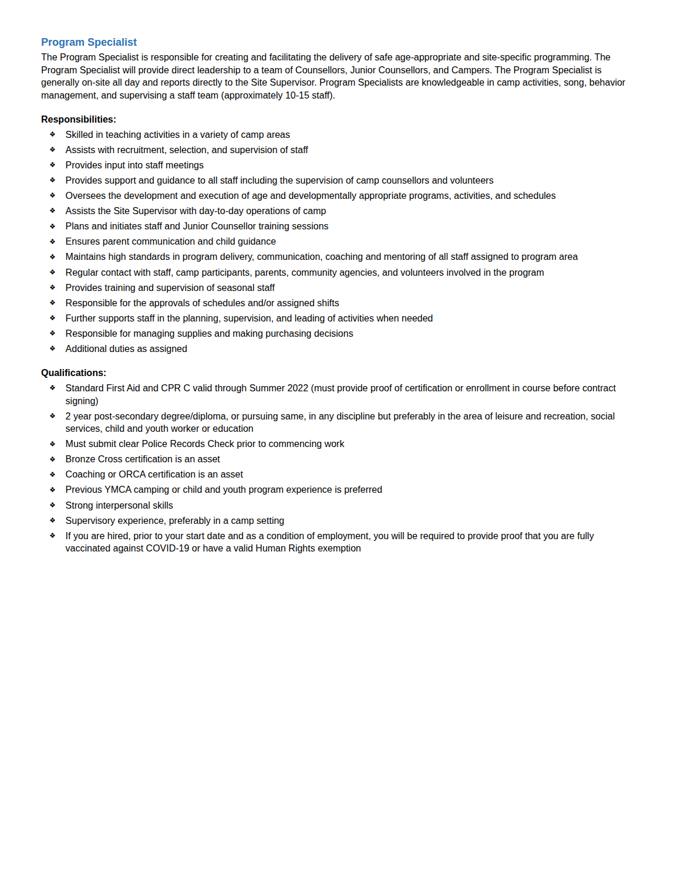Program Specialist
The Program Specialist is responsible for creating and facilitating the delivery of safe age-appropriate and site-specific programming. The Program Specialist will provide direct leadership to a team of Counsellors, Junior Counsellors, and Campers. The Program Specialist is generally on-site all day and reports directly to the Site Supervisor. Program Specialists are knowledgeable in camp activities, song, behavior management, and supervising a staff team (approximately 10-15 staff).
Responsibilities:
Skilled in teaching activities in a variety of camp areas
Assists with recruitment, selection, and supervision of staff
Provides input into staff meetings
Provides support and guidance to all staff including the supervision of camp counsellors and volunteers
Oversees the development and execution of age and developmentally appropriate programs, activities, and schedules
Assists the Site Supervisor with day-to-day operations of camp
Plans and initiates staff and Junior Counsellor training sessions
Ensures parent communication and child guidance
Maintains high standards in program delivery, communication, coaching and mentoring of all staff assigned to program area
Regular contact with staff, camp participants, parents, community agencies, and volunteers involved in the program
Provides training and supervision of seasonal staff
Responsible for the approvals of schedules and/or assigned shifts
Further supports staff in the planning, supervision, and leading of activities when needed
Responsible for managing supplies and making purchasing decisions
Additional duties as assigned
Qualifications:
Standard First Aid and CPR C valid through Summer 2022 (must provide proof of certification or enrollment in course before contract signing)
2 year post-secondary degree/diploma, or pursuing same, in any discipline but preferably in the area of leisure and recreation, social services, child and youth worker or education
Must submit clear Police Records Check prior to commencing work
Bronze Cross certification is an asset
Coaching or ORCA certification is an asset
Previous YMCA camping or child and youth program experience is preferred
Strong interpersonal skills
Supervisory experience, preferably in a camp setting
If you are hired, prior to your start date and as a condition of employment, you will be required to provide proof that you are fully vaccinated against COVID-19 or have a valid Human Rights exemption